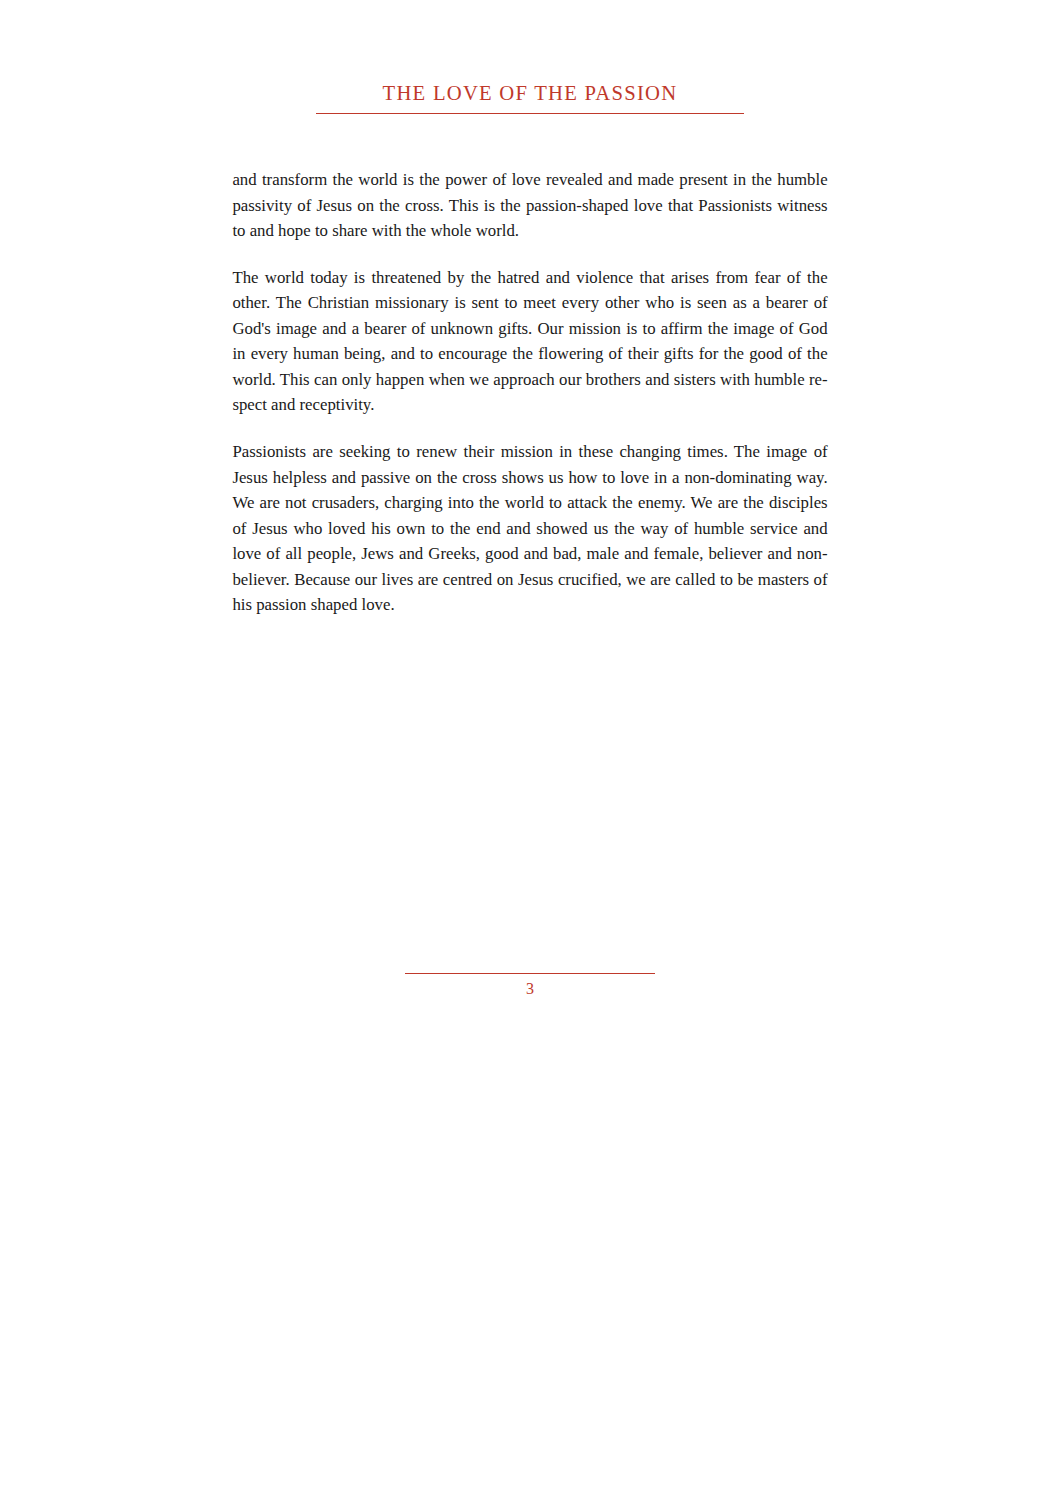The Love of the Passion
and transform the world is the power of love revealed and made present in the humble passivity of Jesus on the cross. This is the passion-shaped love that Passionists witness to and hope to share with the whole world.
The world today is threatened by the hatred and violence that arises from fear of the other. The Christian missionary is sent to meet every other who is seen as a bearer of God's image and a bearer of unknown gifts. Our mission is to affirm the image of God in every human being, and to encourage the flowering of their gifts for the good of the world. This can only happen when we approach our brothers and sisters with humble respect and receptivity.
Passionists are seeking to renew their mission in these changing times. The image of Jesus helpless and passive on the cross shows us how to love in a non-dominating way. We are not crusaders, charging into the world to attack the enemy. We are the disciples of Jesus who loved his own to the end and showed us the way of humble service and love of all people, Jews and Greeks, good and bad, male and female, believer and non-believer. Because our lives are centred on Jesus crucified, we are called to be masters of his passion shaped love.
3